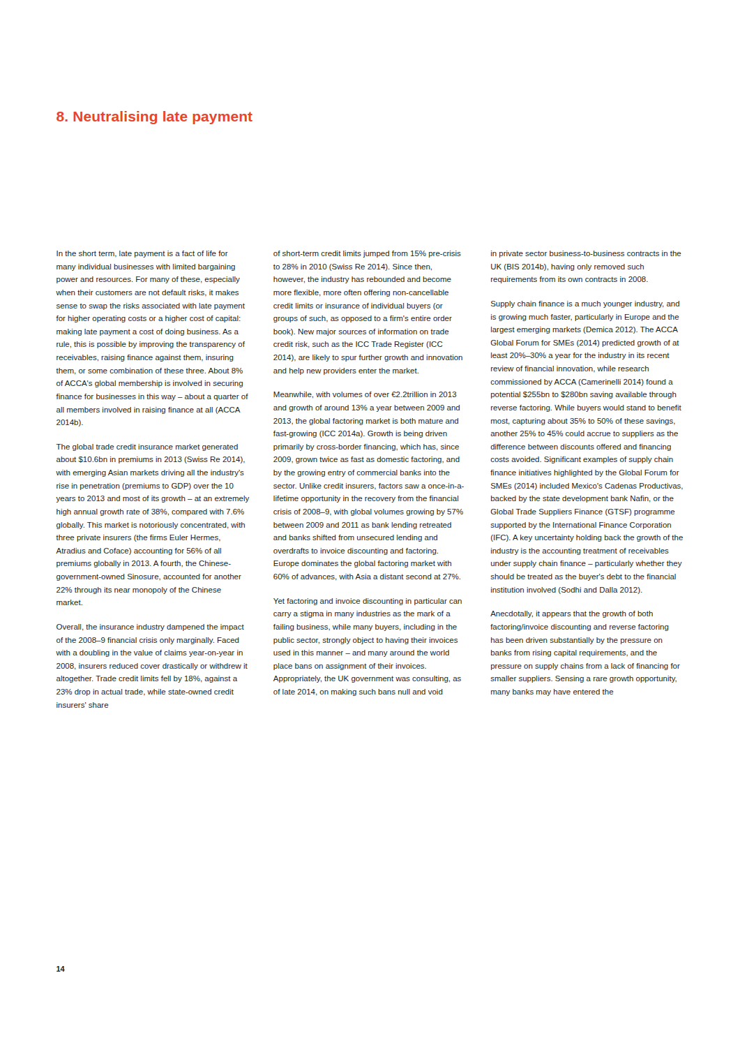8. Neutralising late payment
In the short term, late payment is a fact of life for many individual businesses with limited bargaining power and resources. For many of these, especially when their customers are not default risks, it makes sense to swap the risks associated with late payment for higher operating costs or a higher cost of capital: making late payment a cost of doing business. As a rule, this is possible by improving the transparency of receivables, raising finance against them, insuring them, or some combination of these three. About 8% of ACCA's global membership is involved in securing finance for businesses in this way – about a quarter of all members involved in raising finance at all (ACCA 2014b).
The global trade credit insurance market generated about $10.6bn in premiums in 2013 (Swiss Re 2014), with emerging Asian markets driving all the industry's rise in penetration (premiums to GDP) over the 10 years to 2013 and most of its growth – at an extremely high annual growth rate of 38%, compared with 7.6% globally. This market is notoriously concentrated, with three private insurers (the firms Euler Hermes, Atradius and Coface) accounting for 56% of all premiums globally in 2013. A fourth, the Chinese-government-owned Sinosure, accounted for another 22% through its near monopoly of the Chinese market.
Overall, the insurance industry dampened the impact of the 2008–9 financial crisis only marginally. Faced with a doubling in the value of claims year-on-year in 2008, insurers reduced cover drastically or withdrew it altogether. Trade credit limits fell by 18%, against a 23% drop in actual trade, while state-owned credit insurers' share
of short-term credit limits jumped from 15% pre-crisis to 28% in 2010 (Swiss Re 2014). Since then, however, the industry has rebounded and become more flexible, more often offering non-cancellable credit limits or insurance of individual buyers (or groups of such, as opposed to a firm's entire order book). New major sources of information on trade credit risk, such as the ICC Trade Register (ICC 2014), are likely to spur further growth and innovation and help new providers enter the market.
Meanwhile, with volumes of over €2.2trillion in 2013 and growth of around 13% a year between 2009 and 2013, the global factoring market is both mature and fast-growing (ICC 2014a). Growth is being driven primarily by cross-border financing, which has, since 2009, grown twice as fast as domestic factoring, and by the growing entry of commercial banks into the sector. Unlike credit insurers, factors saw a once-in-a-lifetime opportunity in the recovery from the financial crisis of 2008–9, with global volumes growing by 57% between 2009 and 2011 as bank lending retreated and banks shifted from unsecured lending and overdrafts to invoice discounting and factoring. Europe dominates the global factoring market with 60% of advances, with Asia a distant second at 27%.
Yet factoring and invoice discounting in particular can carry a stigma in many industries as the mark of a failing business, while many buyers, including in the public sector, strongly object to having their invoices used in this manner – and many around the world place bans on assignment of their invoices. Appropriately, the UK government was consulting, as of late 2014, on making such bans null and void
in private sector business-to-business contracts in the UK (BIS 2014b), having only removed such requirements from its own contracts in 2008.
Supply chain finance is a much younger industry, and is growing much faster, particularly in Europe and the largest emerging markets (Demica 2012). The ACCA Global Forum for SMEs (2014) predicted growth of at least 20%–30% a year for the industry in its recent review of financial innovation, while research commissioned by ACCA (Camerinelli 2014) found a potential $255bn to $280bn saving available through reverse factoring. While buyers would stand to benefit most, capturing about 35% to 50% of these savings, another 25% to 45% could accrue to suppliers as the difference between discounts offered and financing costs avoided. Significant examples of supply chain finance initiatives highlighted by the Global Forum for SMEs (2014) included Mexico's Cadenas Productivas, backed by the state development bank Nafin, or the Global Trade Suppliers Finance (GTSF) programme supported by the International Finance Corporation (IFC). A key uncertainty holding back the growth of the industry is the accounting treatment of receivables under supply chain finance – particularly whether they should be treated as the buyer's debt to the financial institution involved (Sodhi and Dalla 2012).
Anecdotally, it appears that the growth of both factoring/invoice discounting and reverse factoring has been driven substantially by the pressure on banks from rising capital requirements, and the pressure on supply chains from a lack of financing for smaller suppliers. Sensing a rare growth opportunity, many banks may have entered the
14